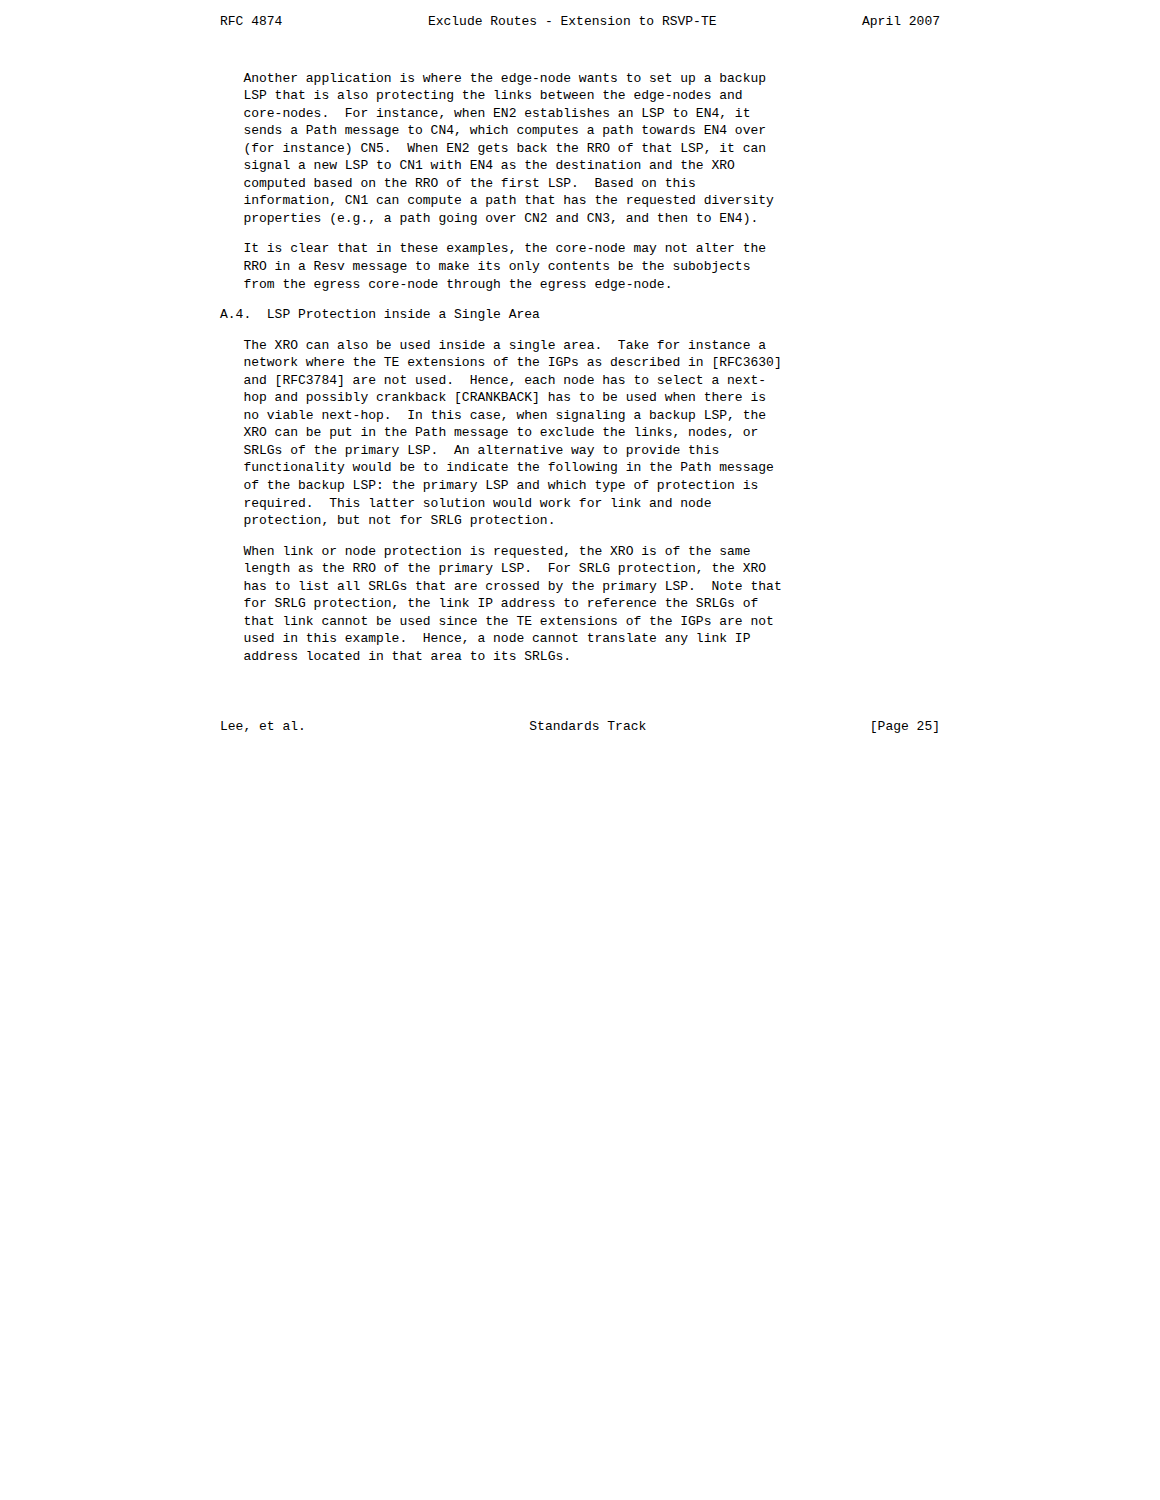RFC 4874 Exclude Routes - Extension to RSVP-TE April 2007
Another application is where the edge-node wants to set up a backup LSP that is also protecting the links between the edge-nodes and core-nodes. For instance, when EN2 establishes an LSP to EN4, it sends a Path message to CN4, which computes a path towards EN4 over (for instance) CN5. When EN2 gets back the RRO of that LSP, it can signal a new LSP to CN1 with EN4 as the destination and the XRO computed based on the RRO of the first LSP. Based on this information, CN1 can compute a path that has the requested diversity properties (e.g., a path going over CN2 and CN3, and then to EN4).
It is clear that in these examples, the core-node may not alter the RRO in a Resv message to make its only contents be the subobjects from the egress core-node through the egress edge-node.
A.4. LSP Protection inside a Single Area
The XRO can also be used inside a single area. Take for instance a network where the TE extensions of the IGPs as described in [RFC3630] and [RFC3784] are not used. Hence, each node has to select a next- hop and possibly crankback [CRANKBACK] has to be used when there is no viable next-hop. In this case, when signaling a backup LSP, the XRO can be put in the Path message to exclude the links, nodes, or SRLGs of the primary LSP. An alternative way to provide this functionality would be to indicate the following in the Path message of the backup LSP: the primary LSP and which type of protection is required. This latter solution would work for link and node protection, but not for SRLG protection.
When link or node protection is requested, the XRO is of the same length as the RRO of the primary LSP. For SRLG protection, the XRO has to list all SRLGs that are crossed by the primary LSP. Note that for SRLG protection, the link IP address to reference the SRLGs of that link cannot be used since the TE extensions of the IGPs are not used in this example. Hence, a node cannot translate any link IP address located in that area to its SRLGs.
Lee, et al. Standards Track [Page 25]